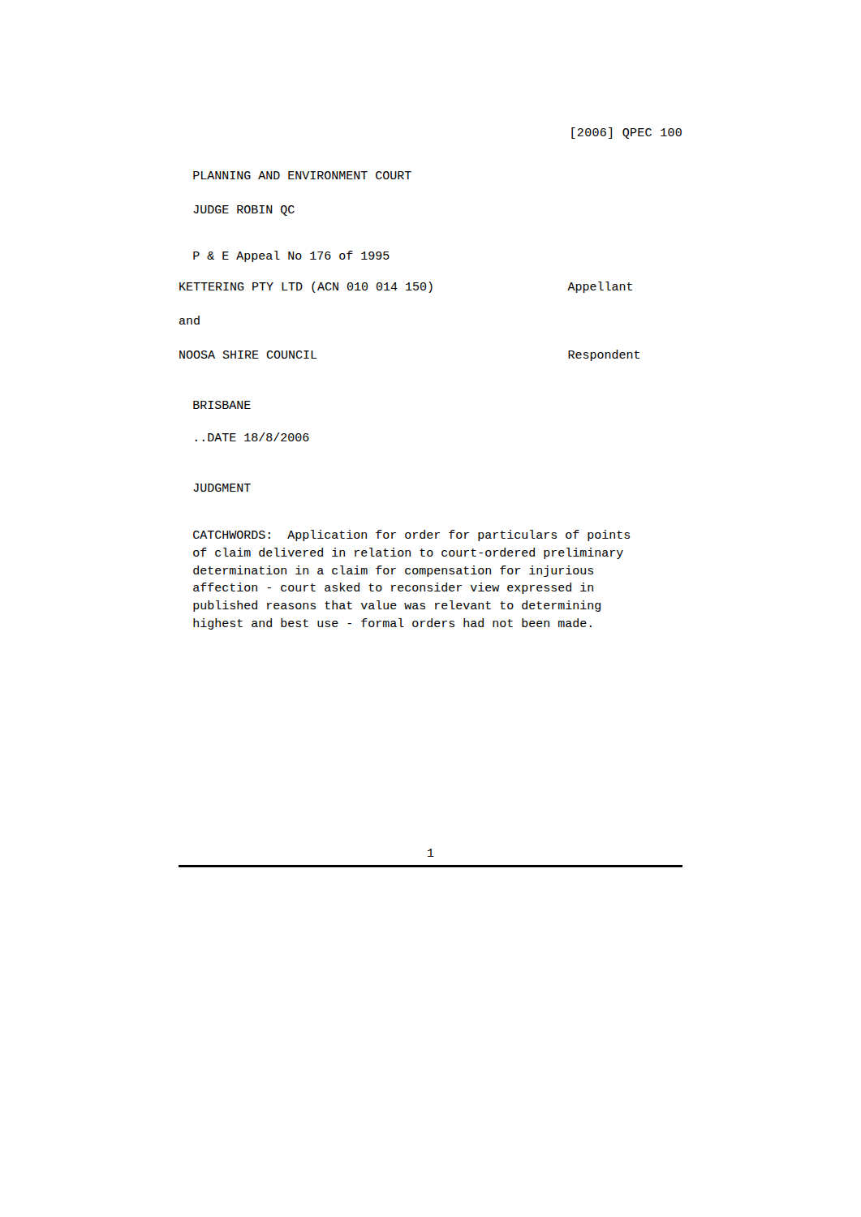[2006] QPEC 100
PLANNING AND ENVIRONMENT COURT
JUDGE ROBIN QC
P & E Appeal No 176 of 1995
| KETTERING PTY LTD (ACN 010 014 150) | Appellant |
| and | |
| NOOSA SHIRE COUNCIL | Respondent |
BRISBANE
..DATE 18/8/2006
JUDGMENT
CATCHWORDS: Application for order for particulars of points of claim delivered in relation to court-ordered preliminary determination in a claim for compensation for injurious affection - court asked to reconsider view expressed in published reasons that value was relevant to determining highest and best use - formal orders had not been made.
1